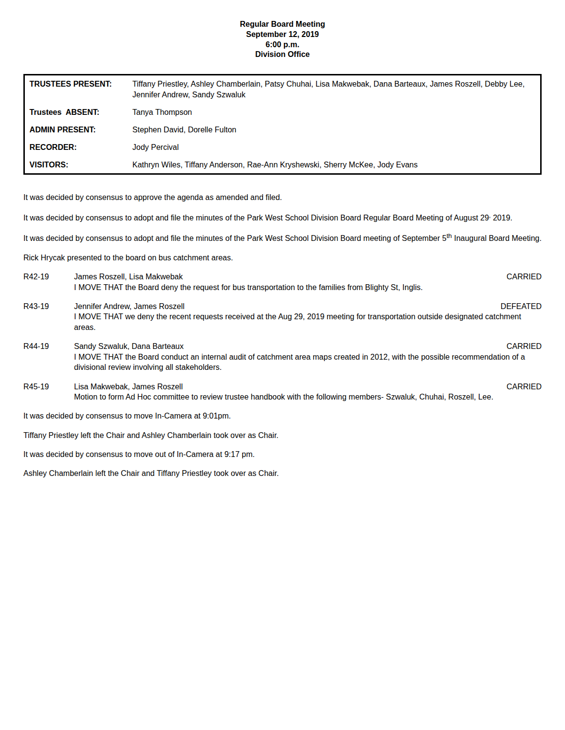Regular Board Meeting
September 12, 2019
6:00 p.m.
Division Office
| TRUSTEES PRESENT: | Tiffany Priestley, Ashley Chamberlain, Patsy Chuhai, Lisa Makwebak, Dana Barteaux, James Roszell, Debby Lee, Jennifer Andrew, Sandy Szwaluk |
| Trustees ABSENT: | Tanya Thompson |
| ADMIN PRESENT: | Stephen David, Dorelle Fulton |
| RECORDER: | Jody Percival |
| VISITORS: | Kathryn Wiles, Tiffany Anderson, Rae-Ann Kryshewski, Sherry McKee, Jody Evans |
It was decided by consensus to approve the agenda as amended and filed.
It was decided by consensus to adopt and file the minutes of the Park West School Division Board Regular Board Meeting of August 29, 2019.
It was decided by consensus to adopt and file the minutes of the Park West School Division Board meeting of September 5th Inaugural Board Meeting.
Rick Hrycak presented to the board on bus catchment areas.
| R42-19 | James Roszell, Lisa Makwebak CARRIED I MOVE THAT the Board deny the request for bus transportation to the families from Blighty St, Inglis. |
| R43-19 | Jennifer Andrew, James Roszell DEFEATED I MOVE THAT we deny the recent requests received at the Aug 29, 2019 meeting for transportation outside designated catchment areas. |
| R44-19 | Sandy Szwaluk, Dana Barteaux CARRIED I MOVE THAT the Board conduct an internal audit of catchment area maps created in 2012, with the possible recommendation of a divisional review involving all stakeholders. |
| R45-19 | Lisa Makwebak, James Roszell CARRIED Motion to form Ad Hoc committee to review trustee handbook with the following members- Szwaluk, Chuhai, Roszell, Lee. |
It was decided by consensus to move In-Camera at 9:01pm.
Tiffany Priestley left the Chair and Ashley Chamberlain took over as Chair.
It was decided by consensus to move out of In-Camera at 9:17 pm.
Ashley Chamberlain left the Chair and Tiffany Priestley took over as Chair.